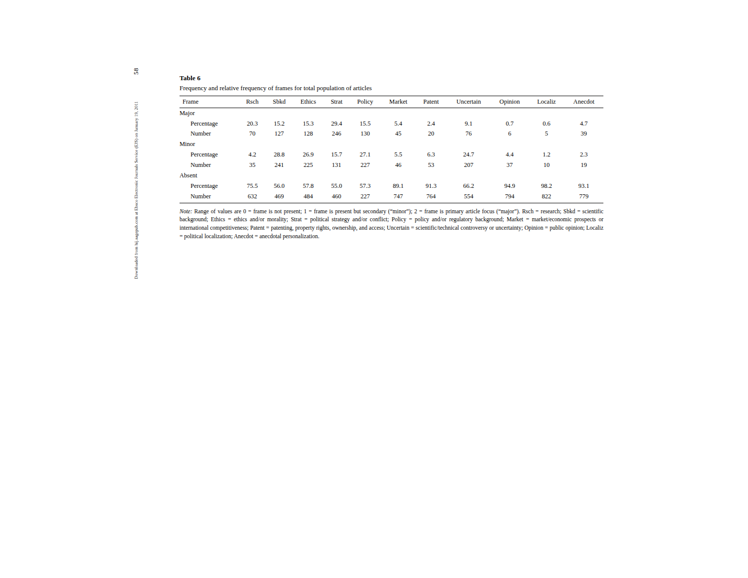58
Downloaded from hij.sagepub.com at Ebsco Electronic Journals Service (EJS) on January 19, 2011
Table 6
Frequency and relative frequency of frames for total population of articles
| Frame | Rsch | Sbkd | Ethics | Strat | Policy | Market | Patent | Uncertain | Opinion | Localiz | Anecdot |
| --- | --- | --- | --- | --- | --- | --- | --- | --- | --- | --- | --- |
| Major | | | | | | | | | | | |
| Percentage | 20.3 | 15.2 | 15.3 | 29.4 | 15.5 | 5.4 | 2.4 | 9.1 | 0.7 | 0.6 | 4.7 |
| Number | 70 | 127 | 128 | 246 | 130 | 45 | 20 | 76 | 6 | 5 | 39 |
| Minor | | | | | | | | | | | |
| Percentage | 4.2 | 28.8 | 26.9 | 15.7 | 27.1 | 5.5 | 6.3 | 24.7 | 4.4 | 1.2 | 2.3 |
| Number | 35 | 241 | 225 | 131 | 227 | 46 | 53 | 207 | 37 | 10 | 19 |
| Absent | | | | | | | | | | | |
| Percentage | 75.5 | 56.0 | 57.8 | 55.0 | 57.3 | 89.1 | 91.3 | 66.2 | 94.9 | 98.2 | 93.1 |
| Number | 632 | 469 | 484 | 460 | 227 | 747 | 764 | 554 | 794 | 822 | 779 |
Note: Range of values are 0 = frame is not present; 1 = frame is present but secondary (“minor”); 2 = frame is primary article focus (“major”). Rsch = research; Sbkd = scientific background; Ethics = ethics and/or morality; Strat = political strategy and/or conflict; Policy = policy and/or regulatory background; Market = market/economic prospects or international competitiveness; Patent = patenting, property rights, ownership, and access; Uncertain = scientific/technical controversy or uncertainty; Opinion = public opinion; Localiz = political localization; Anecdot = anecdotal personalization.